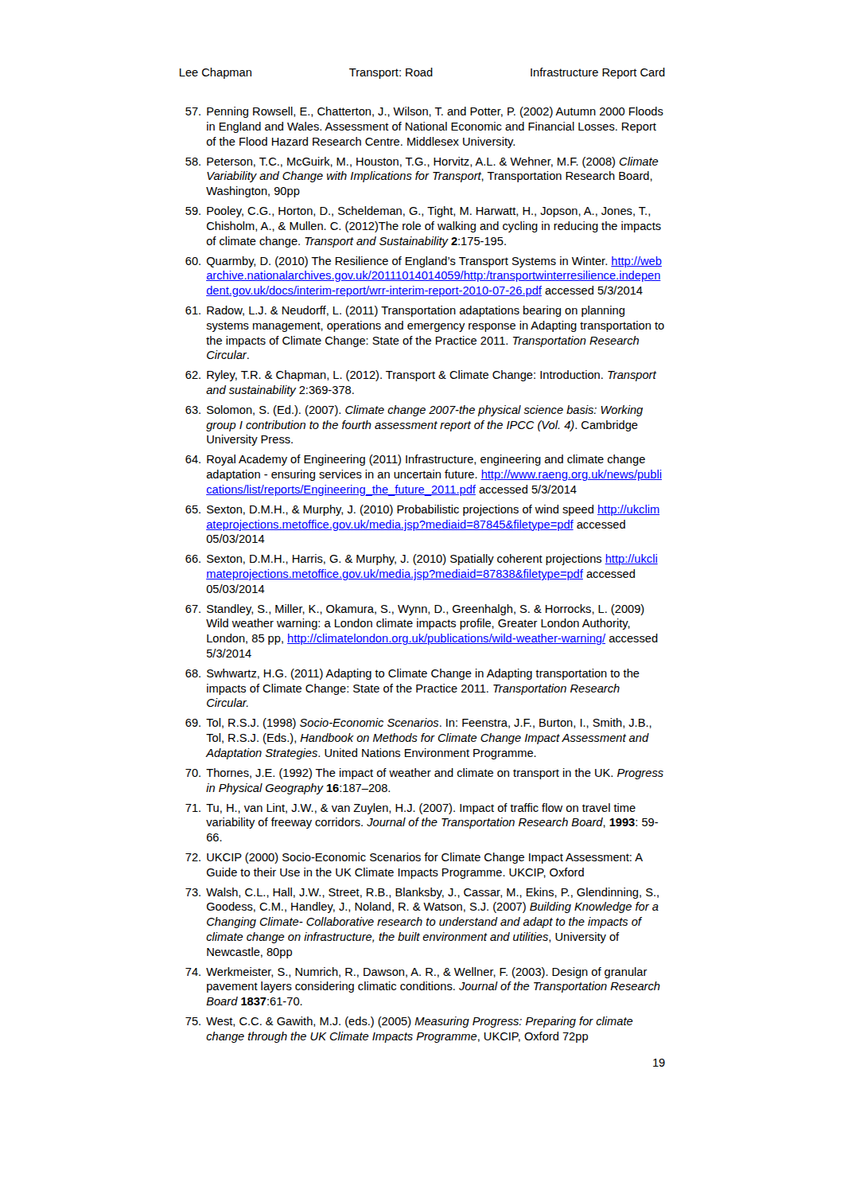Lee Chapman
Transport: Road
Infrastructure Report Card
Penning Rowsell, E., Chatterton, J., Wilson, T. and Potter, P. (2002) Autumn 2000 Floods in England and Wales. Assessment of National Economic and Financial Losses. Report of the Flood Hazard Research Centre. Middlesex University.
Peterson, T.C., McGuirk, M., Houston, T.G., Horvitz, A.L. & Wehner, M.F. (2008) Climate Variability and Change with Implications for Transport, Transportation Research Board, Washington, 90pp
Pooley, C.G., Horton, D., Scheldeman, G., Tight, M. Harwatt, H., Jopson, A., Jones, T., Chisholm, A., & Mullen. C. (2012)The role of walking and cycling in reducing the impacts of climate change. Transport and Sustainability 2:175-195.
Quarmby, D. (2010) The Resilience of England’s Transport Systems in Winter. http://webarchive.nationalarchives.gov.uk/20111014014059/http:/transportwinterresilience.independent.gov.uk/docs/interim-report/wrr-interim-report-2010-07-26.pdf accessed 5/3/2014
Radow, L.J. & Neudorff, L. (2011) Transportation adaptations bearing on planning systems management, operations and emergency response in Adapting transportation to the impacts of Climate Change: State of the Practice 2011. Transportation Research Circular.
Ryley, T.R. & Chapman, L. (2012). Transport & Climate Change: Introduction. Transport and sustainability 2:369-378.
Solomon, S. (Ed.). (2007). Climate change 2007-the physical science basis: Working group I contribution to the fourth assessment report of the IPCC (Vol. 4). Cambridge University Press.
Royal Academy of Engineering (2011) Infrastructure, engineering and climate change adaptation - ensuring services in an uncertain future. http://www.raeng.org.uk/news/publications/list/reports/Engineering_the_future_2011.pdf accessed 5/3/2014
Sexton, D.M.H., & Murphy, J. (2010) Probabilistic projections of wind speed http://ukclimateprojections.metoffice.gov.uk/media.jsp?mediaid=87845&filetype=pdf accessed 05/03/2014
Sexton, D.M.H., Harris, G. & Murphy, J. (2010) Spatially coherent projections http://ukclimateprojections.metoffice.gov.uk/media.jsp?mediaid=87838&filetype=pdf accessed 05/03/2014
Standley, S., Miller, K., Okamura, S., Wynn, D., Greenhalgh, S. & Horrocks, L. (2009) Wild weather warning: a London climate impacts profile, Greater London Authority, London, 85 pp, http://climatelondon.org.uk/publications/wild-weather-warning/ accessed 5/3/2014
Swhwartz, H.G. (2011) Adapting to Climate Change in Adapting transportation to the impacts of Climate Change: State of the Practice 2011. Transportation Research Circular.
Tol, R.S.J. (1998) Socio-Economic Scenarios. In: Feenstra, J.F., Burton, I., Smith, J.B., Tol, R.S.J. (Eds.), Handbook on Methods for Climate Change Impact Assessment and Adaptation Strategies. United Nations Environment Programme.
Thornes, J.E. (1992) The impact of weather and climate on transport in the UK. Progress in Physical Geography 16:187–208.
Tu, H., van Lint, J.W., & van Zuylen, H.J. (2007). Impact of traffic flow on travel time variability of freeway corridors. Journal of the Transportation Research Board, 1993: 59-66.
UKCIP (2000) Socio-Economic Scenarios for Climate Change Impact Assessment: A Guide to their Use in the UK Climate Impacts Programme. UKCIP, Oxford
Walsh, C.L., Hall, J.W., Street, R.B., Blanksby, J., Cassar, M., Ekins, P., Glendinning, S., Goodess, C.M., Handley, J., Noland, R. & Watson, S.J. (2007) Building Knowledge for a Changing Climate- Collaborative research to understand and adapt to the impacts of climate change on infrastructure, the built environment and utilities, University of Newcastle, 80pp
Werkmeister, S., Numrich, R., Dawson, A. R., & Wellner, F. (2003). Design of granular pavement layers considering climatic conditions. Journal of the Transportation Research Board 1837:61-70.
West, C.C. & Gawith, M.J. (eds.) (2005) Measuring Progress: Preparing for climate change through the UK Climate Impacts Programme, UKCIP, Oxford 72pp
19